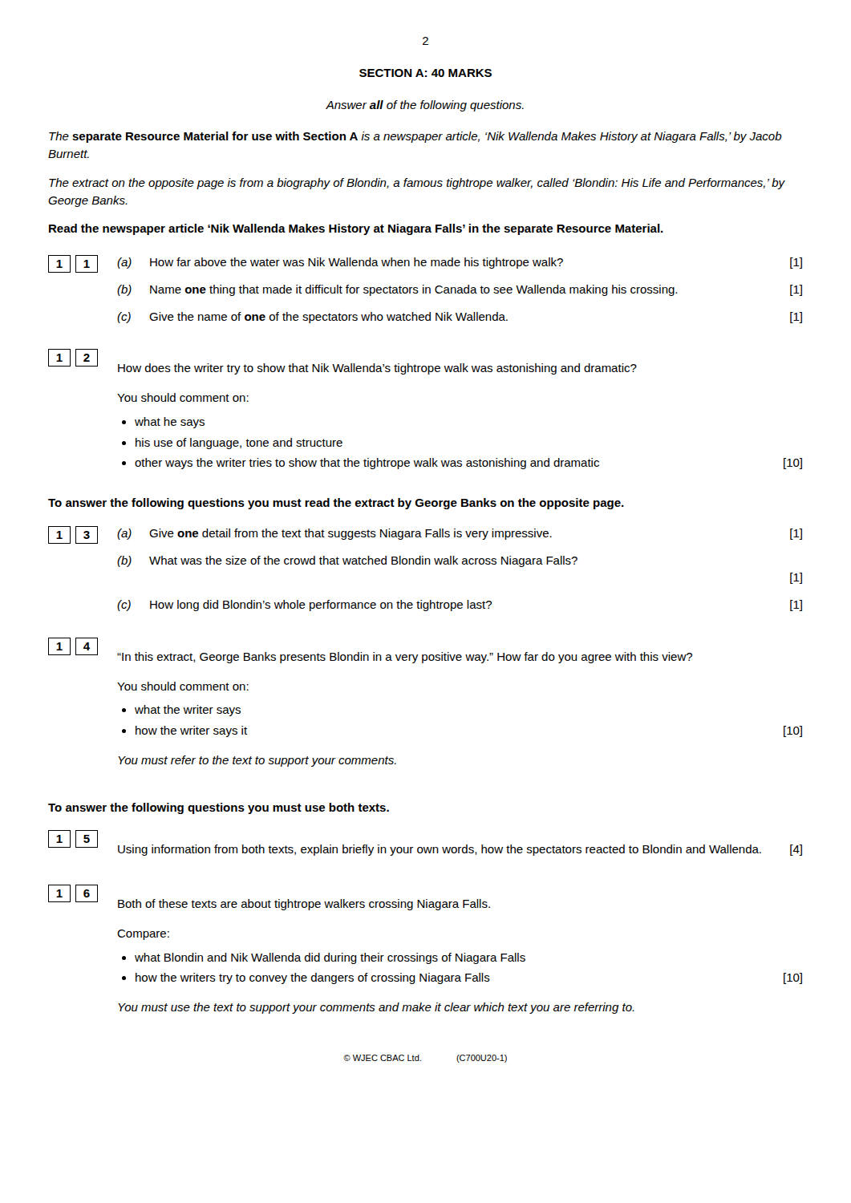2
SECTION A: 40 MARKS
Answer all of the following questions.
The separate Resource Material for use with Section A is a newspaper article, ‘Nik Wallenda Makes History at Niagara Falls,’ by Jacob Burnett.
The extract on the opposite page is from a biography of Blondin, a famous tightrope walker, called ‘Blondin: His Life and Performances,’ by George Banks.
Read the newspaper article ‘Nik Wallenda Makes History at Niagara Falls’ in the separate Resource Material.
11
(a)
[1] How far above the water was Nik Wallenda when he made his tightrope walk?
(b)
[1] Name one thing that made it difficult for spectators in Canada to see Wallenda making his crossing.
(c)
[1] Give the name of one of the spectators who watched Nik Wallenda.
12
How does the writer try to show that Nik Wallenda’s tightrope walk was astonishing and dramatic?
You should comment on:
what he says
his use of language, tone and structure
other ways the writer tries to show that the tightrope walk was astonishing and dramatic [10]
To answer the following questions you must read the extract by George Banks on the opposite page.
13
(a)
[1] Give one detail from the text that suggests Niagara Falls is very impressive.
(b)
What was the size of the crowd that watched Blondin walk across Niagara Falls?
[1]
(c)
[1] How long did Blondin’s whole performance on the tightrope last?
14
“In this extract, George Banks presents Blondin in a very positive way.” How far do you agree with this view?
You should comment on:
what the writer says
how the writer says it [10]
You must refer to the text to support your comments.
To answer the following questions you must use both texts.
15
[4] Using information from both texts, explain briefly in your own words, how the spectators reacted to Blondin and Wallenda.
16
Both of these texts are about tightrope walkers crossing Niagara Falls.
Compare:
what Blondin and Nik Wallenda did during their crossings of Niagara Falls
how the writers try to convey the dangers of crossing Niagara Falls [10]
You must use the text to support your comments and make it clear which text you are referring to.
© WJEC CBAC Ltd. (C700U20-1)